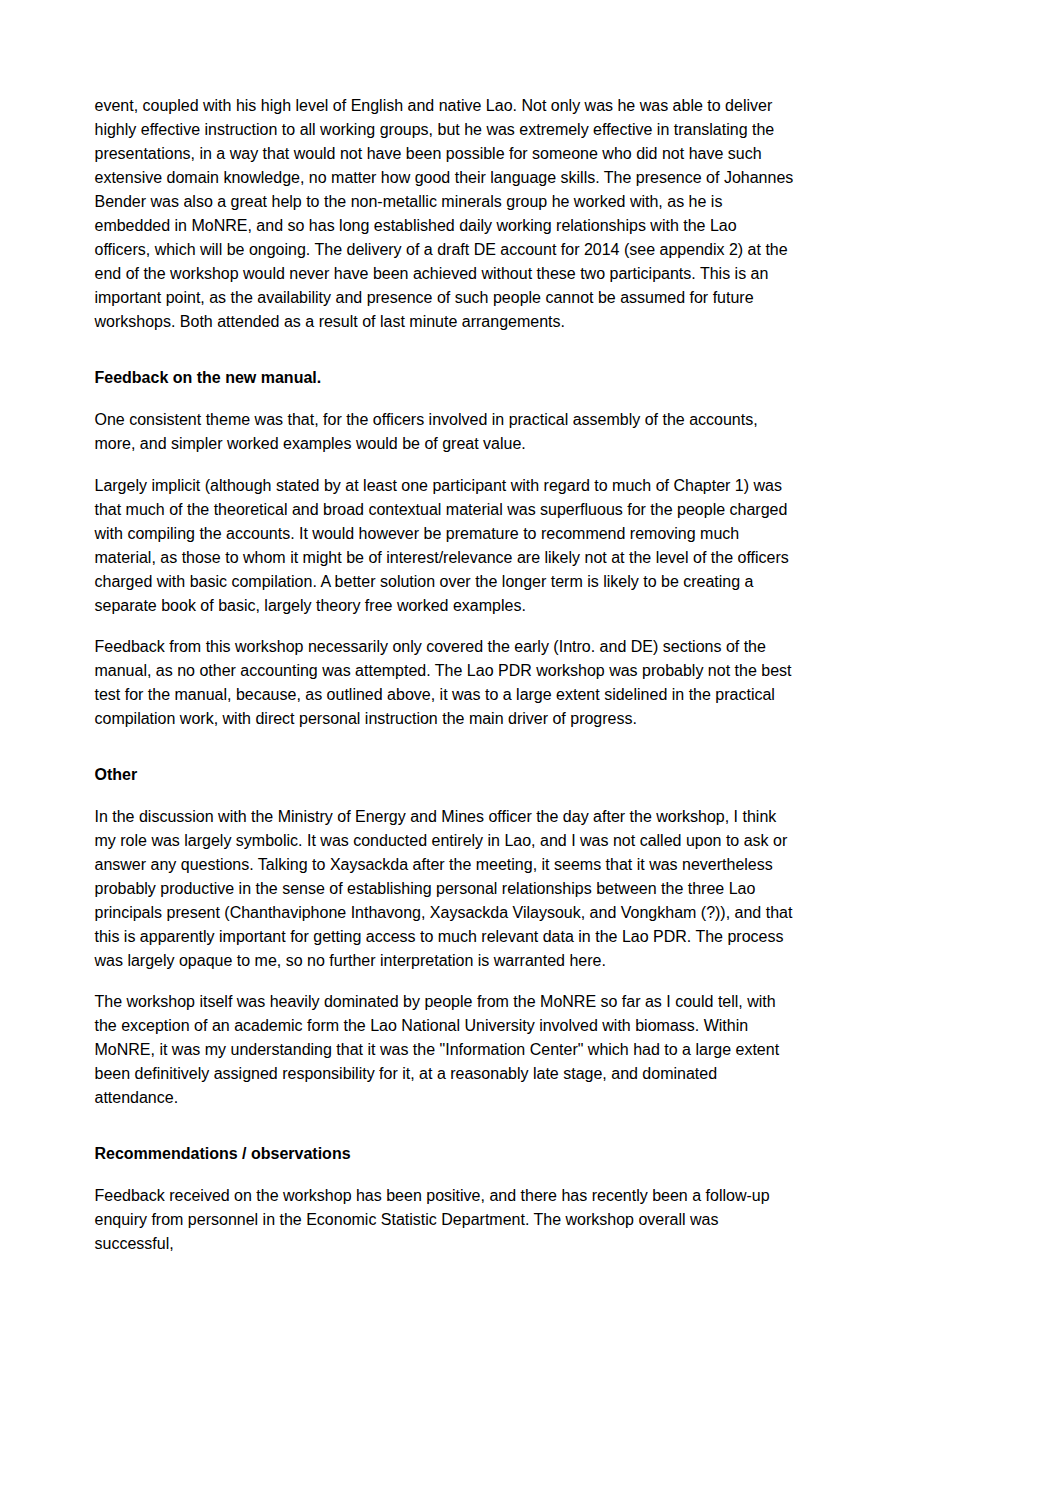event, coupled with his high level of English and native Lao. Not only was he was able to deliver highly effective instruction to all working groups, but he was extremely effective in translating the presentations, in a way that would not have been possible for someone who did not have such extensive domain knowledge, no matter how good their language skills. The presence of Johannes Bender was also a great help to the non-metallic minerals group he worked with, as he is embedded in MoNRE, and so has long established daily working relationships with the Lao officers, which will be ongoing. The delivery of a draft DE account for 2014 (see appendix 2) at the end of the workshop would never have been achieved without these two participants. This is an important point, as the availability and presence of such people cannot be assumed for future workshops. Both attended as a result of last minute arrangements.
Feedback on the new manual.
One consistent theme was that, for the officers involved in practical assembly of the accounts, more, and simpler worked examples would be of great value.
Largely implicit (although stated by at least one participant with regard to much of Chapter 1) was that much of the theoretical and broad contextual material was superfluous for the people charged with compiling the accounts. It would however be premature to recommend removing much material, as those to whom it might be of interest/relevance are likely not at the level of the officers charged with basic compilation. A better solution over the longer term is likely to be creating a separate book of basic, largely theory free worked examples.
Feedback from this workshop necessarily only covered the early (Intro. and DE) sections of the manual, as no other accounting was attempted. The Lao PDR workshop was probably not the best test for the manual, because, as outlined above, it was to a large extent sidelined in the practical compilation work, with direct personal instruction the main driver of progress.
Other
In the discussion with the Ministry of Energy and Mines officer the day after the workshop, I think my role was largely symbolic. It was conducted entirely in Lao, and I was not called upon to ask or answer any questions. Talking to Xaysackda after the meeting, it seems that it was nevertheless probably productive in the sense of establishing personal relationships between the three Lao principals present (Chanthaviphone Inthavong, Xaysackda Vilaysouk, and Vongkham (?)), and that this is apparently important for getting access to much relevant data in the Lao PDR. The process was largely opaque to me, so no further interpretation is warranted here.
The workshop itself was heavily dominated by people from the MoNRE so far as I could tell, with the exception of an academic form the Lao National University involved with biomass. Within MoNRE, it was my understanding that it was the "Information Center" which had to a large extent been definitively assigned responsibility for it, at a reasonably late stage, and dominated attendance.
Recommendations / observations
Feedback received on the workshop has been positive, and there has recently been a follow-up enquiry from personnel in the Economic Statistic Department. The workshop overall was successful,